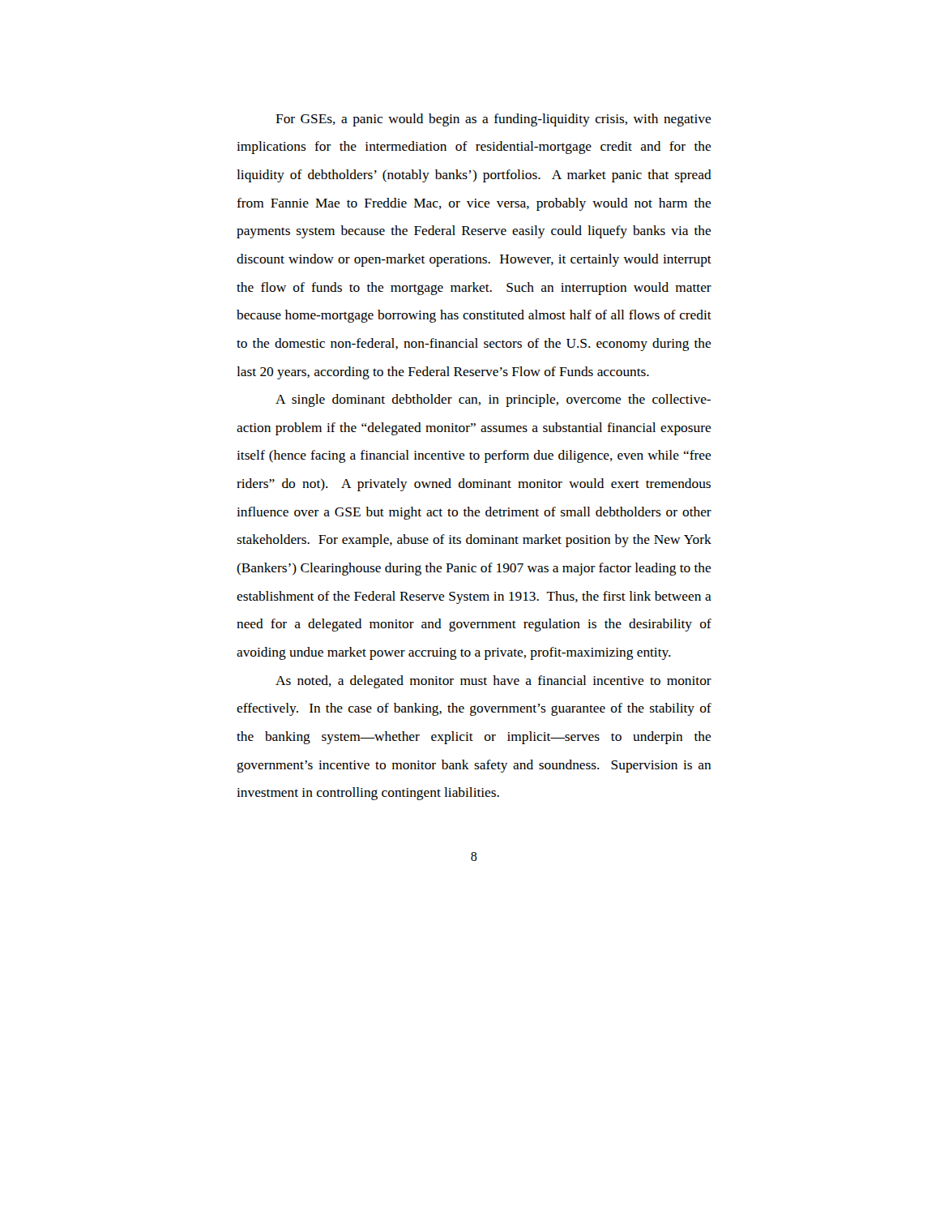For GSEs, a panic would begin as a funding-liquidity crisis, with negative implications for the intermediation of residential-mortgage credit and for the liquidity of debtholders’ (notably banks’) portfolios. A market panic that spread from Fannie Mae to Freddie Mac, or vice versa, probably would not harm the payments system because the Federal Reserve easily could liquefy banks via the discount window or open-market operations. However, it certainly would interrupt the flow of funds to the mortgage market. Such an interruption would matter because home-mortgage borrowing has constituted almost half of all flows of credit to the domestic non-federal, non-financial sectors of the U.S. economy during the last 20 years, according to the Federal Reserve’s Flow of Funds accounts.
A single dominant debtholder can, in principle, overcome the collective-action problem if the “delegated monitor” assumes a substantial financial exposure itself (hence facing a financial incentive to perform due diligence, even while “free riders” do not). A privately owned dominant monitor would exert tremendous influence over a GSE but might act to the detriment of small debtholders or other stakeholders. For example, abuse of its dominant market position by the New York (Bankers’) Clearinghouse during the Panic of 1907 was a major factor leading to the establishment of the Federal Reserve System in 1913. Thus, the first link between a need for a delegated monitor and government regulation is the desirability of avoiding undue market power accruing to a private, profit-maximizing entity.
As noted, a delegated monitor must have a financial incentive to monitor effectively. In the case of banking, the government’s guarantee of the stability of the banking system—whether explicit or implicit—serves to underpin the government’s incentive to monitor bank safety and soundness. Supervision is an investment in controlling contingent liabilities.
8